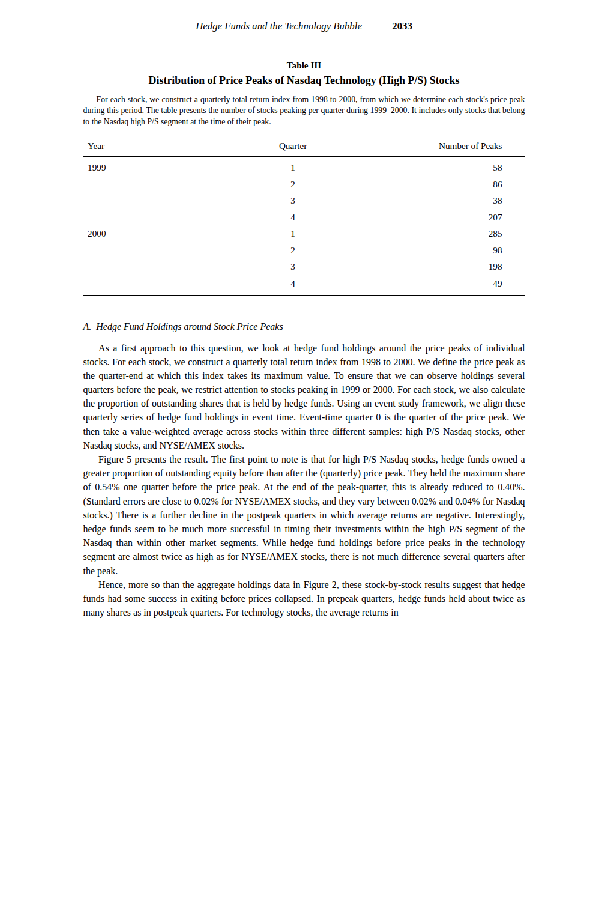Hedge Funds and the Technology Bubble 2033
Table III
Distribution of Price Peaks of Nasdaq Technology (High P/S) Stocks
For each stock, we construct a quarterly total return index from 1998 to 2000, from which we determine each stock's price peak during this period. The table presents the number of stocks peaking per quarter during 1999–2000. It includes only stocks that belong to the Nasdaq high P/S segment at the time of their peak.
| Year | Quarter | Number of Peaks |
| --- | --- | --- |
| 1999 | 1 | 58 |
| | 2 | 86 |
| | 3 | 38 |
| | 4 | 207 |
| 2000 | 1 | 285 |
| | 2 | 98 |
| | 3 | 198 |
| | 4 | 49 |
A. Hedge Fund Holdings around Stock Price Peaks
As a first approach to this question, we look at hedge fund holdings around the price peaks of individual stocks. For each stock, we construct a quarterly total return index from 1998 to 2000. We define the price peak as the quarter-end at which this index takes its maximum value. To ensure that we can observe holdings several quarters before the peak, we restrict attention to stocks peaking in 1999 or 2000. For each stock, we also calculate the proportion of outstanding shares that is held by hedge funds. Using an event study framework, we align these quarterly series of hedge fund holdings in event time. Event-time quarter 0 is the quarter of the price peak. We then take a value-weighted average across stocks within three different samples: high P/S Nasdaq stocks, other Nasdaq stocks, and NYSE/AMEX stocks.
Figure 5 presents the result. The first point to note is that for high P/S Nasdaq stocks, hedge funds owned a greater proportion of outstanding equity before than after the (quarterly) price peak. They held the maximum share of 0.54% one quarter before the price peak. At the end of the peak-quarter, this is already reduced to 0.40%. (Standard errors are close to 0.02% for NYSE/AMEX stocks, and they vary between 0.02% and 0.04% for Nasdaq stocks.) There is a further decline in the postpeak quarters in which average returns are negative. Interestingly, hedge funds seem to be much more successful in timing their investments within the high P/S segment of the Nasdaq than within other market segments. While hedge fund holdings before price peaks in the technology segment are almost twice as high as for NYSE/AMEX stocks, there is not much difference several quarters after the peak.
Hence, more so than the aggregate holdings data in Figure 2, these stock-by-stock results suggest that hedge funds had some success in exiting before prices collapsed. In prepeak quarters, hedge funds held about twice as many shares as in postpeak quarters. For technology stocks, the average returns in